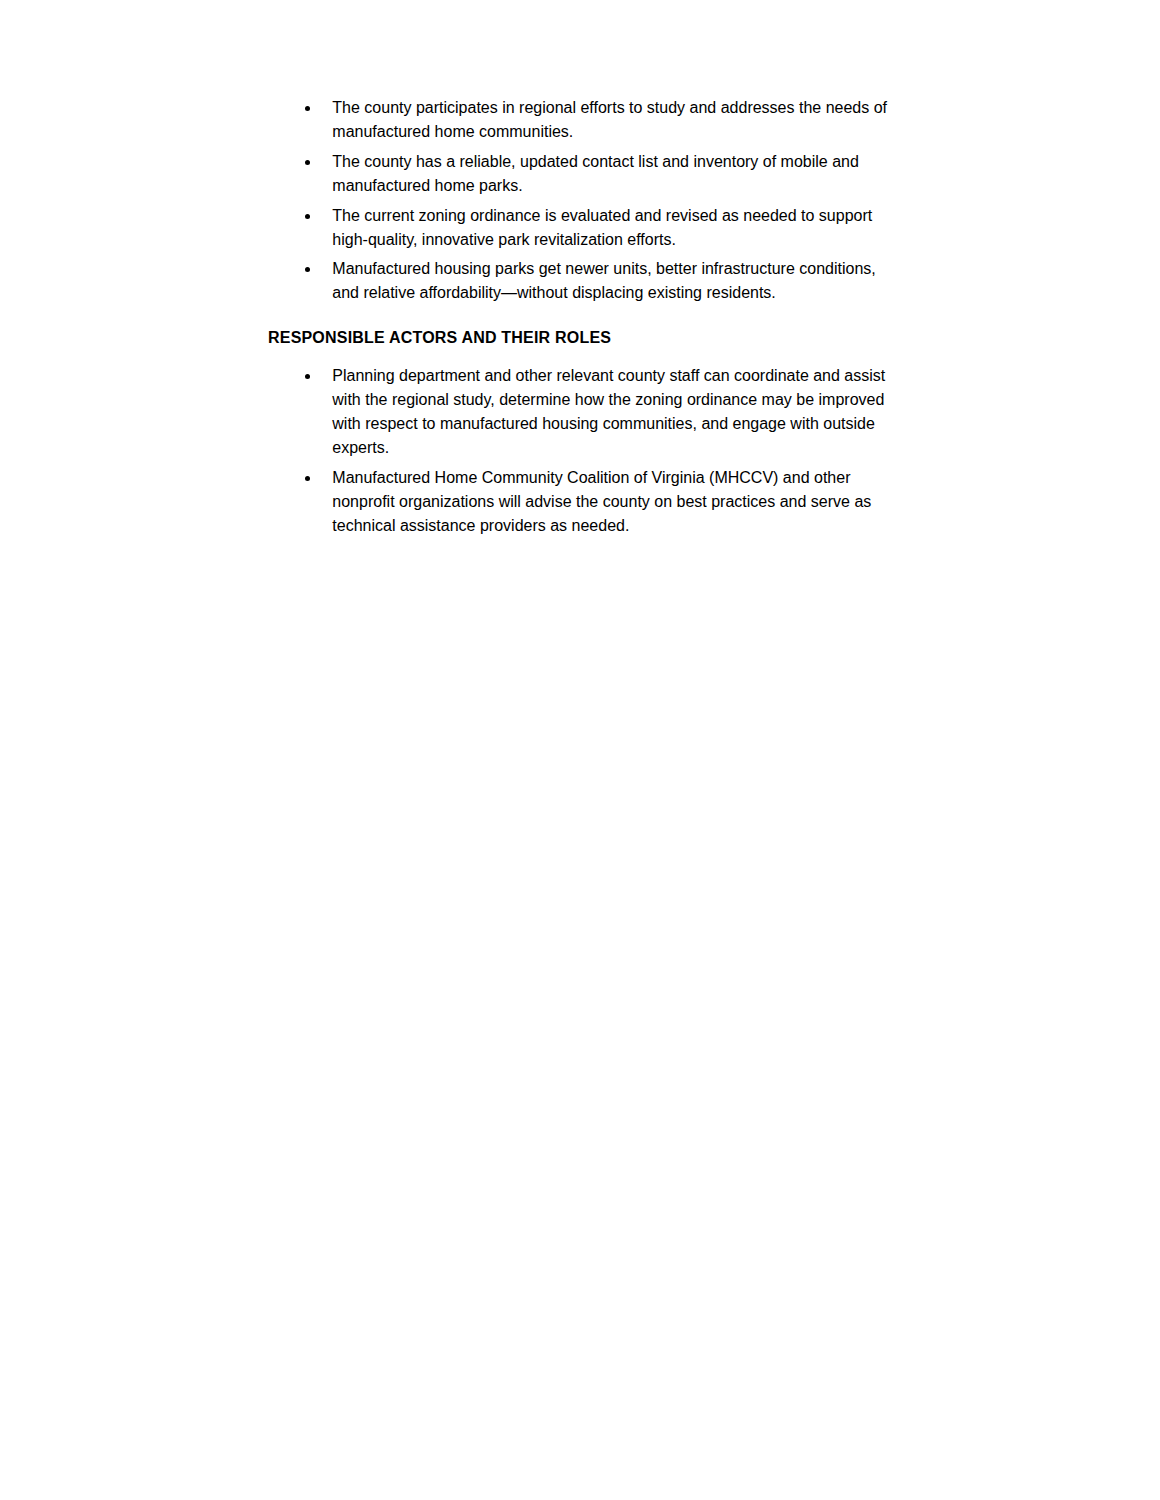The county participates in regional efforts to study and addresses the needs of manufactured home communities.
The county has a reliable, updated contact list and inventory of mobile and manufactured home parks.
The current zoning ordinance is evaluated and revised as needed to support high-quality, innovative park revitalization efforts.
Manufactured housing parks get newer units, better infrastructure conditions, and relative affordability—without displacing existing residents.
RESPONSIBLE ACTORS AND THEIR ROLES
Planning department and other relevant county staff can coordinate and assist with the regional study, determine how the zoning ordinance may be improved with respect to manufactured housing communities, and engage with outside experts.
Manufactured Home Community Coalition of Virginia (MHCCV) and other nonprofit organizations will advise the county on best practices and serve as technical assistance providers as needed.